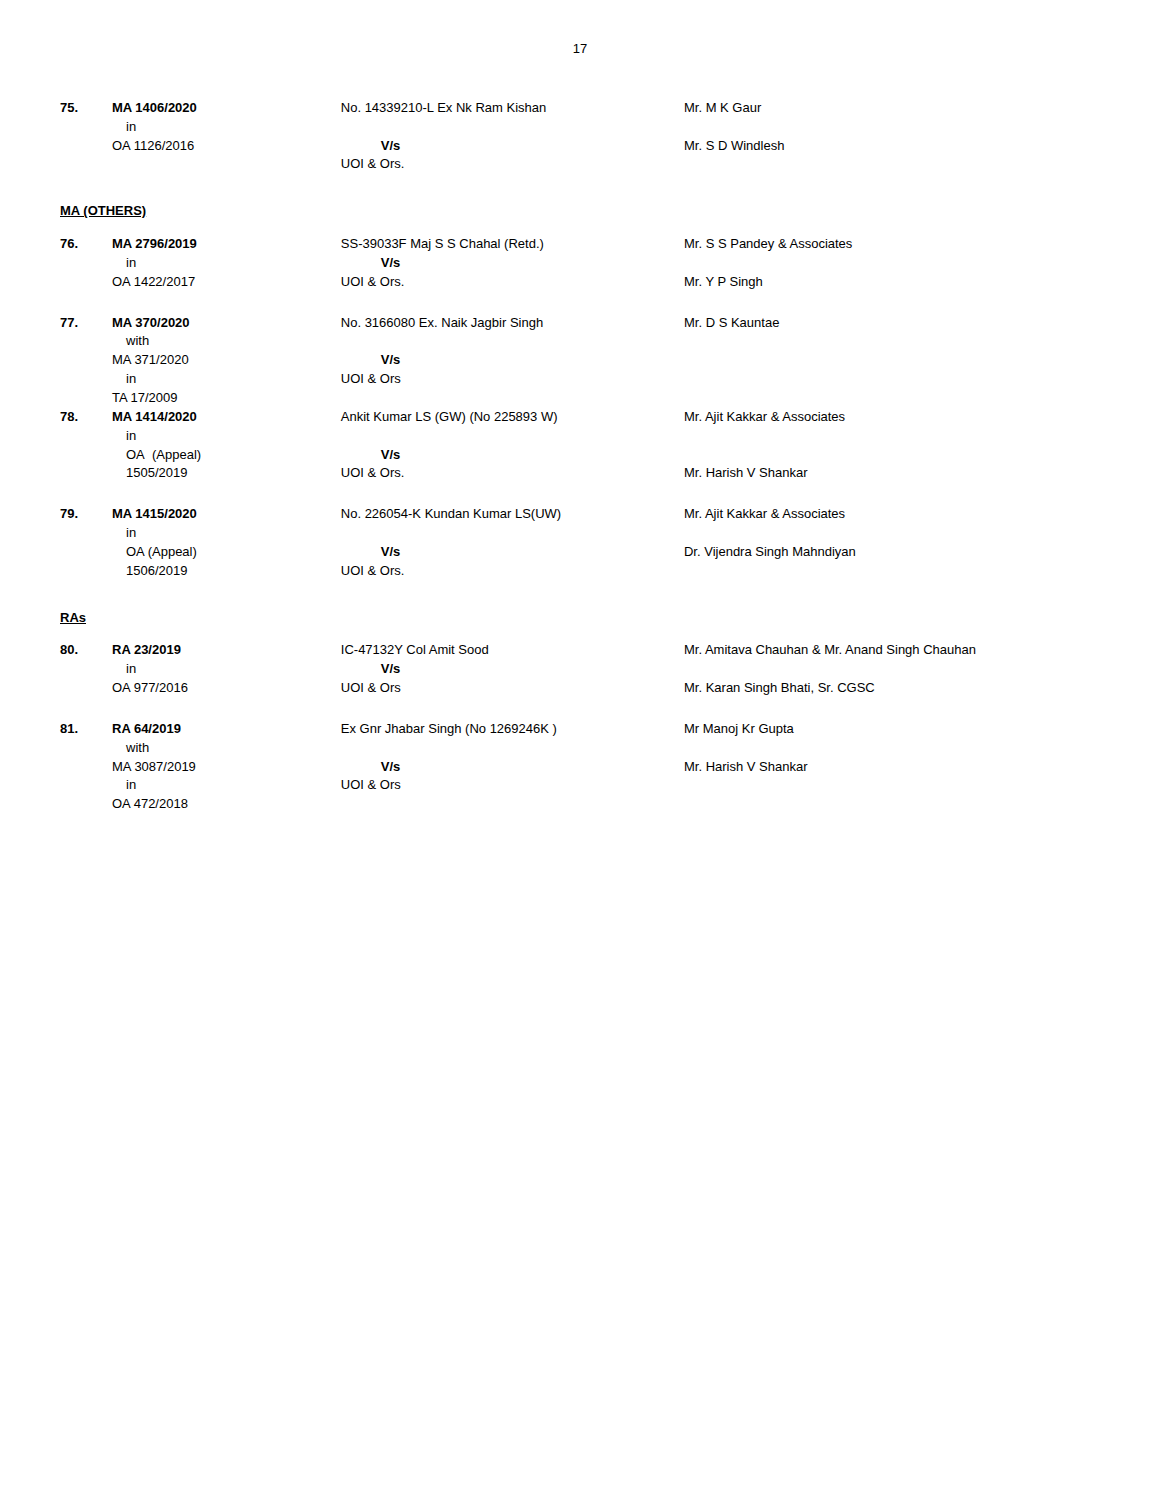17
| 75. | MA 1406/2020 in OA 1126/2016 | No. 14339210-L Ex Nk Ram Kishan V/s UOI & Ors. | Mr. M K Gaur Mr. S D Windlesh |
MA (OTHERS)
| 76. | MA 2796/2019 in OA 1422/2017 | SS-39033F Maj S S Chahal (Retd.) V/s UOI & Ors. | Mr. S S Pandey & Associates Mr. Y P Singh |
| 77. | MA 370/2020 with MA 371/2020 in TA 17/2009 | No. 3166080 Ex. Naik Jagbir Singh V/s UOI & Ors | Mr. D S Kauntae |
| 78. | MA 1414/2020 in OA (Appeal) 1505/2019 | Ankit Kumar LS (GW) (No 225893 W) V/s UOI & Ors. | Mr. Ajit Kakkar & Associates Mr. Harish V Shankar |
| 79. | MA 1415/2020 in OA (Appeal) 1506/2019 | No. 226054-K Kundan Kumar LS(UW) V/s UOI & Ors. | Mr. Ajit Kakkar & Associates Dr. Vijendra Singh Mahndiyan |
RAs
| 80. | RA 23/2019 in OA 977/2016 | IC-47132Y Col Amit Sood V/s UOI & Ors | Mr. Amitava Chauhan & Mr. Anand Singh Chauhan Mr. Karan Singh Bhati, Sr. CGSC |
| 81. | RA 64/2019 with MA 3087/2019 in OA 472/2018 | Ex Gnr Jhabar Singh (No 1269246K ) V/s UOI & Ors | Mr Manoj Kr Gupta Mr. Harish V Shankar |